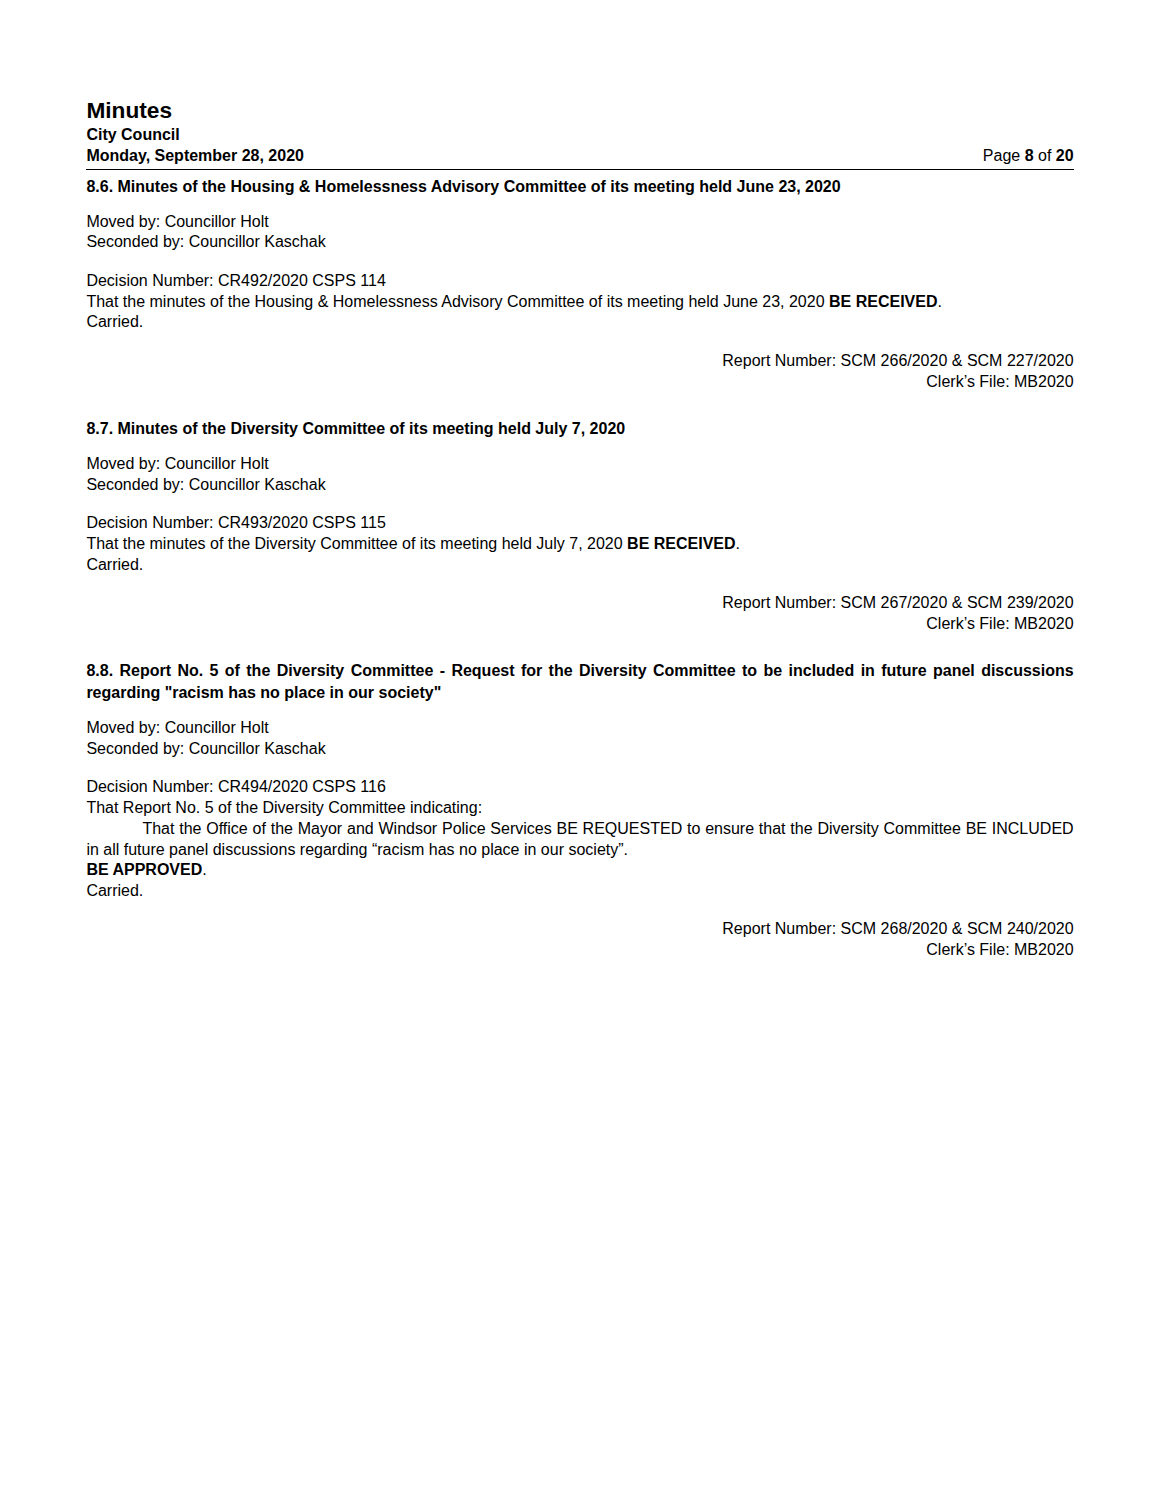Minutes
City Council
Monday, September 28, 2020 Page 8 of 20
8.6. Minutes of the Housing & Homelessness Advisory Committee of its meeting held June 23, 2020
Moved by: Councillor Holt
Seconded by: Councillor Kaschak
Decision Number: CR492/2020 CSPS 114
That the minutes of the Housing & Homelessness Advisory Committee of its meeting held June 23, 2020 BE RECEIVED.
Carried.
Report Number: SCM 266/2020 & SCM 227/2020
Clerk’s File: MB2020
8.7. Minutes of the Diversity Committee of its meeting held July 7, 2020
Moved by: Councillor Holt
Seconded by: Councillor Kaschak
Decision Number: CR493/2020 CSPS 115
That the minutes of the Diversity Committee of its meeting held July 7, 2020 BE RECEIVED.
Carried.
Report Number: SCM 267/2020 & SCM 239/2020
Clerk’s File: MB2020
8.8. Report No. 5 of the Diversity Committee - Request for the Diversity Committee to be included in future panel discussions regarding "racism has no place in our society"
Moved by: Councillor Holt
Seconded by: Councillor Kaschak
Decision Number: CR494/2020 CSPS 116
That Report No. 5 of the Diversity Committee indicating:
That the Office of the Mayor and Windsor Police Services BE REQUESTED to ensure that the Diversity Committee BE INCLUDED in all future panel discussions regarding “racism has no place in our society”.
BE APPROVED.
Carried.
Report Number: SCM 268/2020 & SCM 240/2020
Clerk’s File: MB2020